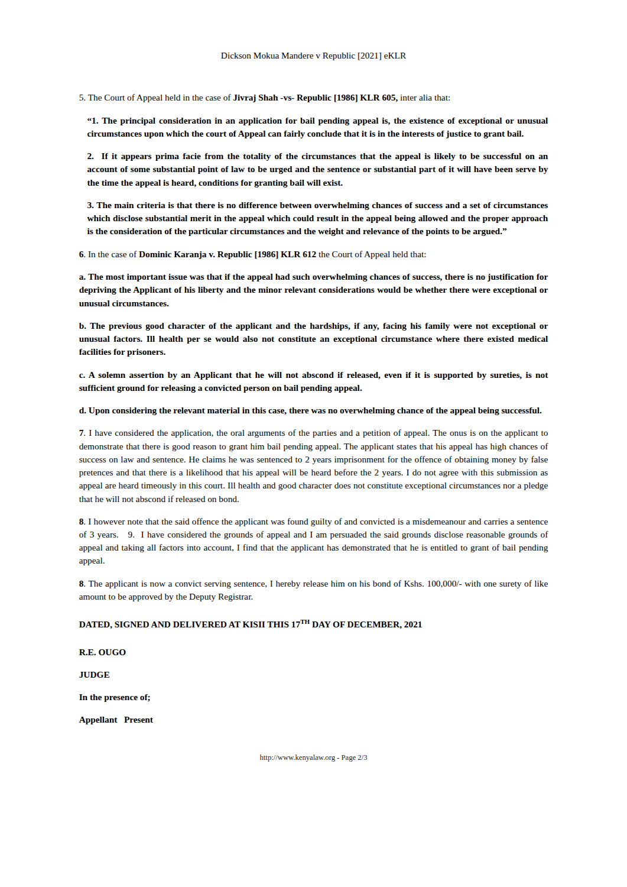Dickson Mokua Mandere v Republic [2021] eKLR
5. The Court of Appeal held in the case of Jivraj Shah -vs- Republic [1986] KLR 605, inter alia that:
“1. The principal consideration in an application for bail pending appeal is, the existence of exceptional or unusual circumstances upon which the court of Appeal can fairly conclude that it is in the interests of justice to grant bail.
2. If it appears prima facie from the totality of the circumstances that the appeal is likely to be successful on an account of some substantial point of law to be urged and the sentence or substantial part of it will have been serve by the time the appeal is heard, conditions for granting bail will exist.
3. The main criteria is that there is no difference between overwhelming chances of success and a set of circumstances which disclose substantial merit in the appeal which could result in the appeal being allowed and the proper approach is the consideration of the particular circumstances and the weight and relevance of the points to be argued.”
6. In the case of Dominic Karanja v. Republic [1986] KLR 612 the Court of Appeal held that:
a. The most important issue was that if the appeal had such overwhelming chances of success, there is no justification for depriving the Applicant of his liberty and the minor relevant considerations would be whether there were exceptional or unusual circumstances.
b. The previous good character of the applicant and the hardships, if any, facing his family were not exceptional or unusual factors. Ill health per se would also not constitute an exceptional circumstance where there existed medical facilities for prisoners.
c. A solemn assertion by an Applicant that he will not abscond if released, even if it is supported by sureties, is not sufficient ground for releasing a convicted person on bail pending appeal.
d. Upon considering the relevant material in this case, there was no overwhelming chance of the appeal being successful.
7. I have considered the application, the oral arguments of the parties and a petition of appeal. The onus is on the applicant to demonstrate that there is good reason to grant him bail pending appeal. The applicant states that his appeal has high chances of success on law and sentence. He claims he was sentenced to 2 years imprisonment for the offence of obtaining money by false pretences and that there is a likelihood that his appeal will be heard before the 2 years. I do not agree with this submission as appeal are heard timeously in this court. Ill health and good character does not constitute exceptional circumstances nor a pledge that he will not abscond if released on bond.
8. I however note that the said offence the applicant was found guilty of and convicted is a misdemeanour and carries a sentence of 3 years. 9. I have considered the grounds of appeal and I am persuaded the said grounds disclose reasonable grounds of appeal and taking all factors into account, I find that the applicant has demonstrated that he is entitled to grant of bail pending appeal.
8. The applicant is now a convict serving sentence, I hereby release him on his bond of Kshs. 100,000/- with one surety of like amount to be approved by the Deputy Registrar.
DATED, SIGNED AND DELIVERED AT KISII THIS 17TH DAY OF DECEMBER, 2021
R.E. OUGO
JUDGE
In the presence of;
Appellant Present
http://www.kenyalaw.org - Page 2/3